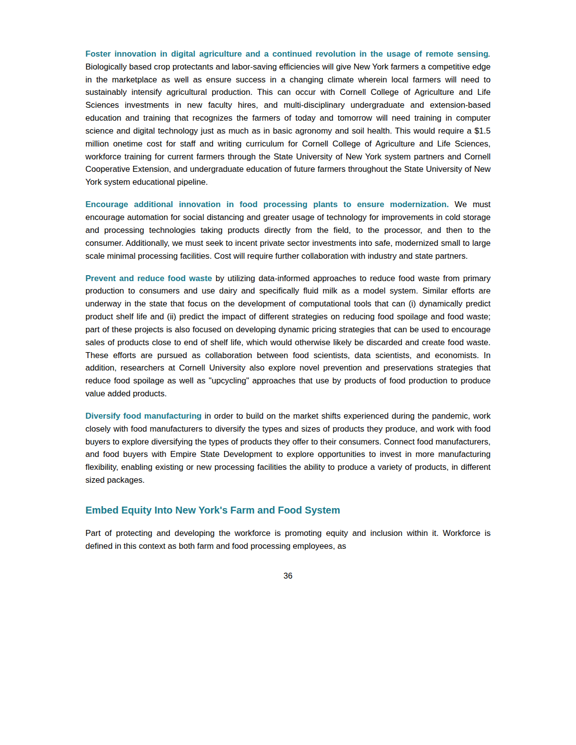Foster innovation in digital agriculture and a continued revolution in the usage of remote sensing. Biologically based crop protectants and labor-saving efficiencies will give New York farmers a competitive edge in the marketplace as well as ensure success in a changing climate wherein local farmers will need to sustainably intensify agricultural production. This can occur with Cornell College of Agriculture and Life Sciences investments in new faculty hires, and multi-disciplinary undergraduate and extension-based education and training that recognizes the farmers of today and tomorrow will need training in computer science and digital technology just as much as in basic agronomy and soil health. This would require a $1.5 million onetime cost for staff and writing curriculum for Cornell College of Agriculture and Life Sciences, workforce training for current farmers through the State University of New York system partners and Cornell Cooperative Extension, and undergraduate education of future farmers throughout the State University of New York system educational pipeline.
Encourage additional innovation in food processing plants to ensure modernization. We must encourage automation for social distancing and greater usage of technology for improvements in cold storage and processing technologies taking products directly from the field, to the processor, and then to the consumer. Additionally, we must seek to incent private sector investments into safe, modernized small to large scale minimal processing facilities. Cost will require further collaboration with industry and state partners.
Prevent and reduce food waste by utilizing data-informed approaches to reduce food waste from primary production to consumers and use dairy and specifically fluid milk as a model system. Similar efforts are underway in the state that focus on the development of computational tools that can (i) dynamically predict product shelf life and (ii) predict the impact of different strategies on reducing food spoilage and food waste; part of these projects is also focused on developing dynamic pricing strategies that can be used to encourage sales of products close to end of shelf life, which would otherwise likely be discarded and create food waste. These efforts are pursued as collaboration between food scientists, data scientists, and economists. In addition, researchers at Cornell University also explore novel prevention and preservations strategies that reduce food spoilage as well as "upcycling" approaches that use by products of food production to produce value added products.
Diversify food manufacturing in order to build on the market shifts experienced during the pandemic, work closely with food manufacturers to diversify the types and sizes of products they produce, and work with food buyers to explore diversifying the types of products they offer to their consumers. Connect food manufacturers, and food buyers with Empire State Development to explore opportunities to invest in more manufacturing flexibility, enabling existing or new processing facilities the ability to produce a variety of products, in different sized packages.
Embed Equity Into New York's Farm and Food System
Part of protecting and developing the workforce is promoting equity and inclusion within it. Workforce is defined in this context as both farm and food processing employees, as
36